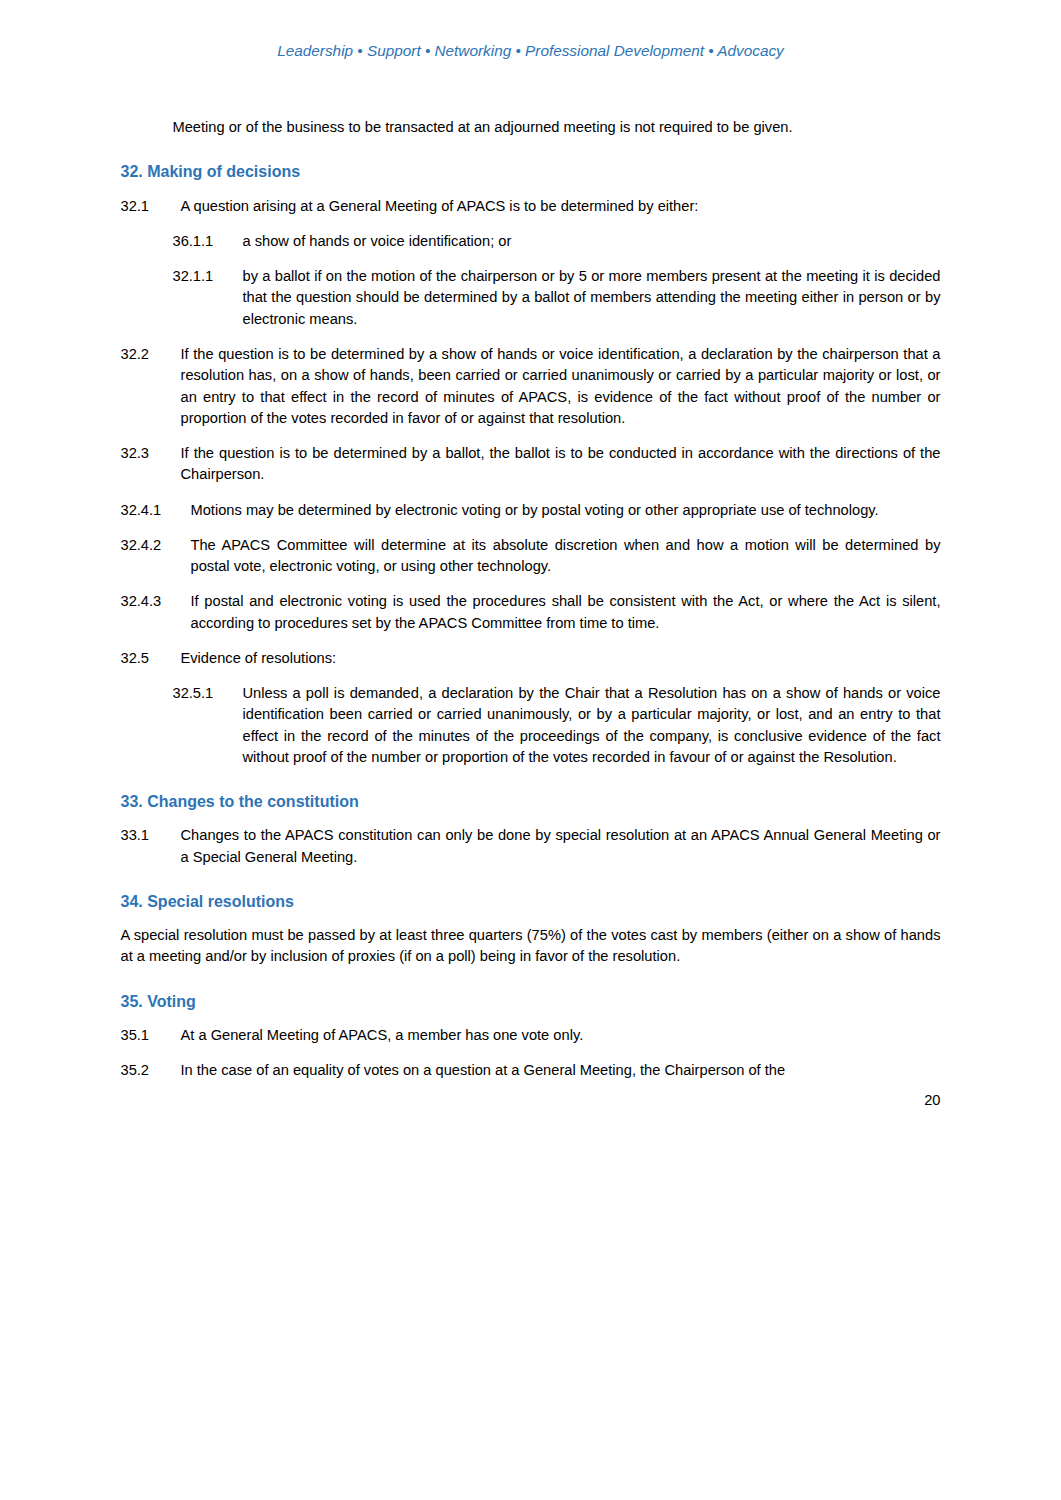Leadership • Support • Networking • Professional Development • Advocacy
Meeting or of the business to be transacted at an adjourned meeting is not required to be given.
32. Making of decisions
32.1
A question arising at a General Meeting of APACS is to be determined by either:
36.1.1
a show of hands or voice identification; or
32.1.1
by a ballot if on the motion of the chairperson or by 5 or more members present at the meeting it is decided that the question should be determined by a ballot of members attending the meeting either in person or by electronic means.
32.2
If the question is to be determined by a show of hands or voice identification, a declaration by the chairperson that a resolution has, on a show of hands, been carried or carried unanimously or carried by a particular majority or lost, or an entry to that effect in the record of minutes of APACS, is evidence of the fact without proof of the number or proportion of the votes recorded in favor of or against that resolution.
32.3
If the question is to be determined by a ballot, the ballot is to be conducted in accordance with the directions of the Chairperson.
32.4.1
Motions may be determined by electronic voting or by postal voting or other appropriate use of technology.
32.4.2
The APACS Committee will determine at its absolute discretion when and how a motion will be determined by postal vote, electronic voting, or using other technology.
32.4.3
If postal and electronic voting is used the procedures shall be consistent with the Act, or where the Act is silent, according to procedures set by the APACS Committee from time to time.
32.5
Evidence of resolutions:
32.5.1
Unless a poll is demanded, a declaration by the Chair that a Resolution has on a show of hands or voice identification been carried or carried unanimously, or by a particular majority, or lost, and an entry to that effect in the record of the minutes of the proceedings of the company, is conclusive evidence of the fact without proof of the number or proportion of the votes recorded in favour of or against the Resolution.
33. Changes to the constitution
33.1
Changes to the APACS constitution can only be done by special resolution at an APACS Annual General Meeting or a Special General Meeting.
34. Special resolutions
A special resolution must be passed by at least three quarters (75%) of the votes cast by members (either on a show of hands at a meeting and/or by inclusion of proxies (if on a poll) being in favor of the resolution.
35. Voting
35.1
At a General Meeting of APACS, a member has one vote only.
35.2
In the case of an equality of votes on a question at a General Meeting, the Chairperson of the
20